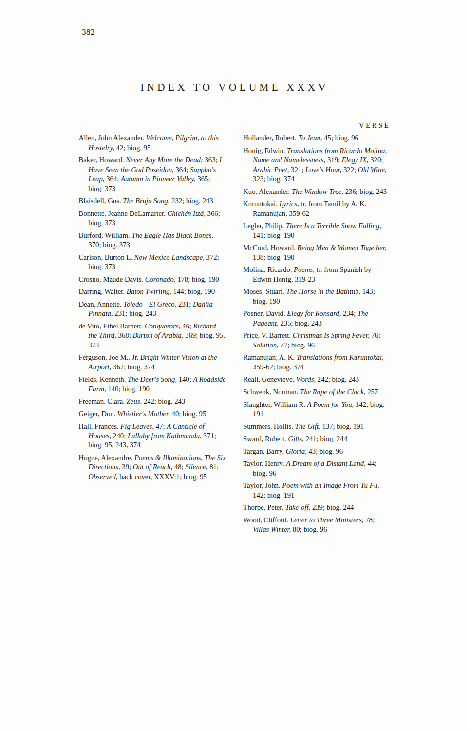382
INDEX TO VOLUME XXXV
VERSE
Allen, John Alexander. Welcome, Pilgrim, to this Hostelry, 42; biog. 95
Baker, Howard. Never Any More the Dead; 363; I Have Seen the God Poseidon, 364; Sappho's Leap, 364; Autumn in Pioneer Valley, 365; biog. 373
Blaisdell, Gus. The Brujo Song, 232; biog. 243
Bonnette, Jeanne DeLamarter. Chichén Itzá, 366; biog. 373
Burford, William. The Eagle Has Black Bones, 370; biog. 373
Carlson, Burton L. New Mexico Landscape, 372; biog. 373
Crosno, Maude Davis. Coronado, 178; biog. 190
Darring, Walter. Baton Twirling, 144; biog. 190
Dean, Annette. Toledo—El Greco, 231; Dahlia Pinnata, 231; biog. 243
de Vito, Ethel Barnett. Conquerors, 46; Richard the Third, 368; Burton of Arabia, 369; biog. 95, 373
Ferguson, Joe M., Jr. Bright Winter Vision at the Airport, 367; biog. 374
Fields, Kenneth. The Deer's Song, 140; A Roadside Farm, 140; biog. 190
Freeman, Clara, Zeus, 242; biog. 243
Geiger, Don. Whistler's Mother, 40; biog. 95
Hall, Frances. Fig Leaves, 47; A Canticle of Houses, 240; Lullaby from Kathmandu, 371; biog. 95, 243, 374
Hogue, Alexandre. Poems & Illuminations, The Six Directions, 39; Out of Reach, 48; Silence, 81; Observed, back cover, XXXV:1; biog. 95
Hollander, Robert. To Jean, 45; biog. 96
Honig, Edwin. Translations from Ricardo Molina, Name and Namelessness, 319; Elegy IX, 320; Arabic Poet, 321; Love's Hour, 322; Old Wine, 323; biog. 374
Kuo, Alexander. The Window Tree, 236; biog. 243
Kuruntokai. Lyrics, tr. from Tamil by A. K. Ramanujan, 359-62
Legler, Philip. There Is a Terrible Snow Falling, 141; biog. 190
McCord, Howard. Being Men & Women Together, 138; biog. 190
Molina, Ricardo. Poems, tr. from Spanish by Edwin Honig, 319-23
Moses, Stuart. The Horse in the Bathtub, 143; biog. 190
Posner, David. Elegy for Ronsard, 234; The Pageant, 235; biog. 243
Price, V. Barrett. Christmas Is Spring Fever, 76; Solution, 77; biog. 96
Ramanujan, A. K. Translations from Kuruntokai, 359-62; biog. 374
Reall, Genevieve. Words, 242; biog. 243
Schwenk, Norman. The Rape of the Clock, 257
Slaughter, William R. A Poem for You, 142; biog. 191
Summers, Hollis. The Gift, 137; biog. 191
Sward, Robert. Gifts, 241; biog. 244
Targan, Barry. Gloria, 43; biog. 96
Taylor, Henry. A Dream of a Distant Land, 44; biog. 96
Taylor, John. Poem with an Image From Tu Fu, 142; biog. 191
Thorpe, Peter. Take-off, 239; biog. 244
Wood, Clifford. Letter to Three Ministers, 78; Villas Winter, 80; biog. 96